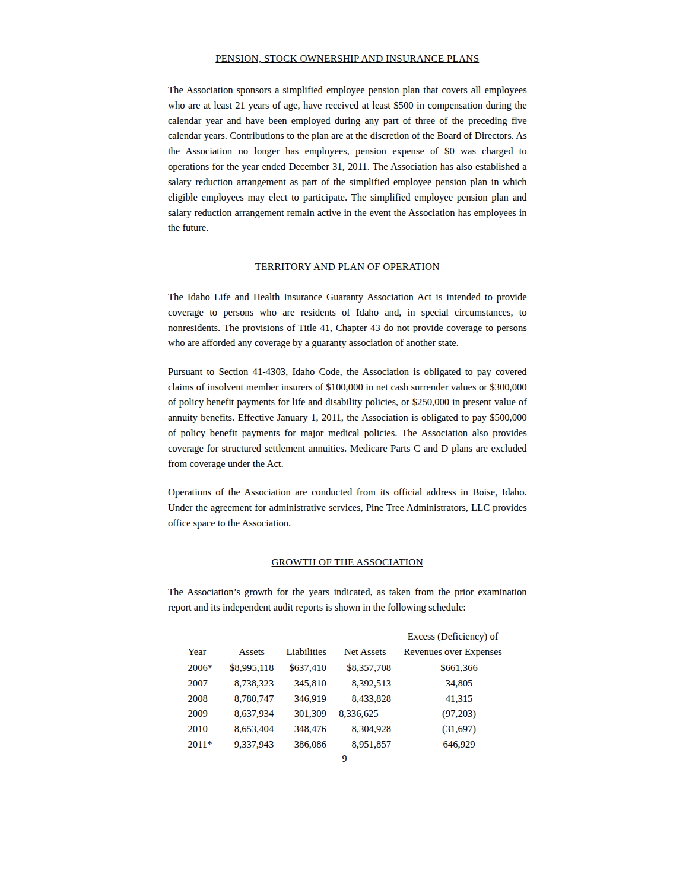PENSION, STOCK OWNERSHIP AND INSURANCE PLANS
The Association sponsors a simplified employee pension plan that covers all employees who are at least 21 years of age, have received at least $500 in compensation during the calendar year and have been employed during any part of three of the preceding five calendar years. Contributions to the plan are at the discretion of the Board of Directors. As the Association no longer has employees, pension expense of $0 was charged to operations for the year ended December 31, 2011. The Association has also established a salary reduction arrangement as part of the simplified employee pension plan in which eligible employees may elect to participate. The simplified employee pension plan and salary reduction arrangement remain active in the event the Association has employees in the future.
TERRITORY AND PLAN OF OPERATION
The Idaho Life and Health Insurance Guaranty Association Act is intended to provide coverage to persons who are residents of Idaho and, in special circumstances, to nonresidents. The provisions of Title 41, Chapter 43 do not provide coverage to persons who are afforded any coverage by a guaranty association of another state.
Pursuant to Section 41-4303, Idaho Code, the Association is obligated to pay covered claims of insolvent member insurers of $100,000 in net cash surrender values or $300,000 of policy benefit payments for life and disability policies, or $250,000 in present value of annuity benefits. Effective January 1, 2011, the Association is obligated to pay $500,000 of policy benefit payments for major medical policies. The Association also provides coverage for structured settlement annuities. Medicare Parts C and D plans are excluded from coverage under the Act.
Operations of the Association are conducted from its official address in Boise, Idaho. Under the agreement for administrative services, Pine Tree Administrators, LLC provides office space to the Association.
GROWTH OF THE ASSOCIATION
The Association’s growth for the years indicated, as taken from the prior examination report and its independent audit reports is shown in the following schedule:
| | | | | Excess (Deficiency) of |
| --- | --- | --- | --- | --- |
| Year | Assets | Liabilities | Net Assets | Revenues over Expenses |
| 2006* | $8,995,118 | $637,410 | $8,357,708 | $661,366 |
| 2007 | 8,738,323 | 345,810 | 8,392,513 | 34,805 |
| 2008 | 8,780,747 | 346,919 | 8,433,828 | 41,315 |
| 2009 | 8,637,934 | 301,309 | 8,336,625 | (97,203) |
| 2010 | 8,653,404 | 348,476 | 8,304,928 | (31,697) |
| 2011* | 9,337,943 | 386,086 | 8,951,857 | 646,929 |
9